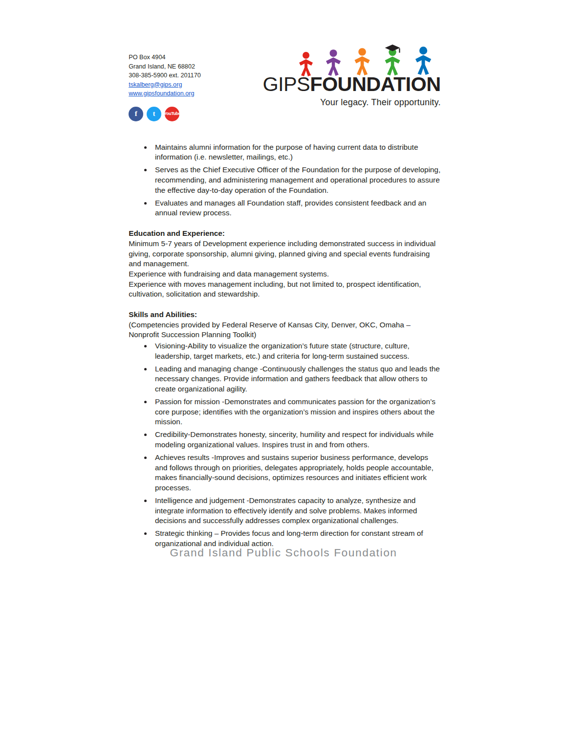PO Box 4904
Grand Island, NE 68802
308-385-5900 ext. 201170
tskalberg@gips.org
www.gipsfoundation.org
f t You Tube
GIPS FOUNDATION
Your legacy. Their opportunity.
Maintains alumni information for the purpose of having current data to distribute information (i.e. newsletter, mailings, etc.)
Serves as the Chief Executive Officer of the Foundation for the purpose of developing, recommending, and administering management and operational procedures to assure the effective day-to-day operation of the Foundation.
Evaluates and manages all Foundation staff, provides consistent feedback and an annual review process.
Education and Experience:
Minimum 5-7 years of Development experience including demonstrated success in individual giving, corporate sponsorship, alumni giving, planned giving and special events fundraising and management.
Experience with fundraising and data management systems.
Experience with moves management including, but not limited to, prospect identification, cultivation, solicitation and stewardship.
Skills and Abilities:
(Competencies provided by Federal Reserve of Kansas City, Denver, OKC, Omaha – Nonprofit Succession Planning Toolkit)
Visioning-Ability to visualize the organization’s future state (structure, culture, leadership, target markets, etc.) and criteria for long-term sustained success.
Leading and managing change -Continuously challenges the status quo and leads the necessary changes. Provide information and gathers feedback that allow others to create organizational agility.
Passion for mission -Demonstrates and communicates passion for the organization’s core purpose; identifies with the organization’s mission and inspires others about the mission.
Credibility-Demonstrates honesty, sincerity, humility and respect for individuals while modeling organizational values. Inspires trust in and from others.
Achieves results -Improves and sustains superior business performance, develops and follows through on priorities, delegates appropriately, holds people accountable, makes financially-sound decisions, optimizes resources and initiates efficient work processes.
Intelligence and judgement -Demonstrates capacity to analyze, synthesize and integrate information to effectively identify and solve problems. Makes informed decisions and successfully addresses complex organizational challenges.
Strategic thinking – Provides focus and long-term direction for constant stream of organizational and individual action.
Grand Island Public Schools Foundation